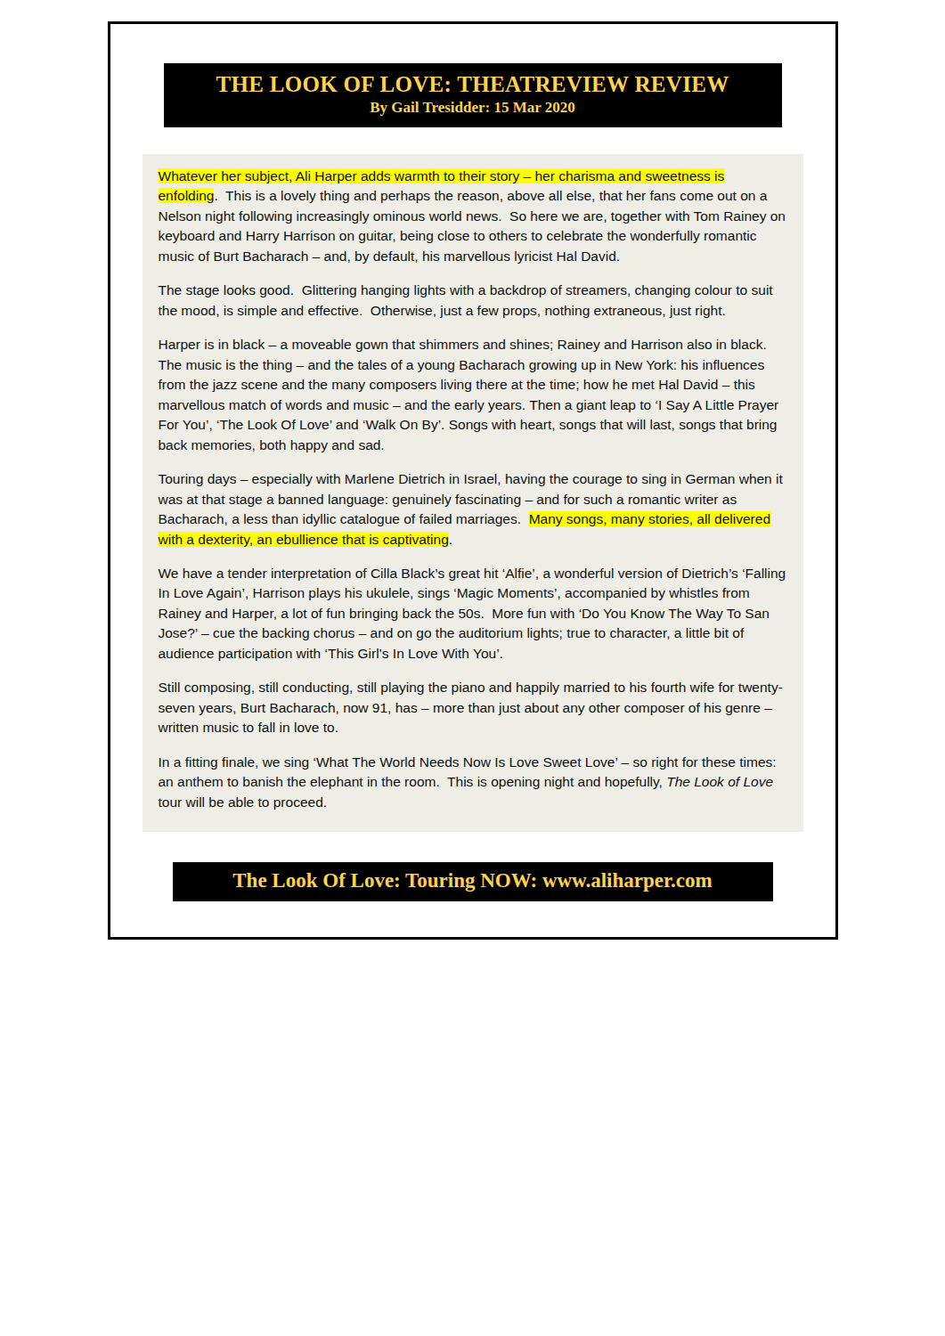THE LOOK OF LOVE: THEATREVIEW REVIEW
By Gail Tresidder: 15 Mar 2020
Whatever her subject, Ali Harper adds warmth to their story – her charisma and sweetness is enfolding. This is a lovely thing and perhaps the reason, above all else, that her fans come out on a Nelson night following increasingly ominous world news. So here we are, together with Tom Rainey on keyboard and Harry Harrison on guitar, being close to others to celebrate the wonderfully romantic music of Burt Bacharach – and, by default, his marvellous lyricist Hal David.
The stage looks good. Glittering hanging lights with a backdrop of streamers, changing colour to suit the mood, is simple and effective. Otherwise, just a few props, nothing extraneous, just right.
Harper is in black – a moveable gown that shimmers and shines; Rainey and Harrison also in black. The music is the thing – and the tales of a young Bacharach growing up in New York: his influences from the jazz scene and the many composers living there at the time; how he met Hal David – this marvellous match of words and music – and the early years. Then a giant leap to ‘I Say A Little Prayer For You’, ‘The Look Of Love’ and ‘Walk On By’. Songs with heart, songs that will last, songs that bring back memories, both happy and sad.
Touring days – especially with Marlene Dietrich in Israel, having the courage to sing in German when it was at that stage a banned language: genuinely fascinating – and for such a romantic writer as Bacharach, a less than idyllic catalogue of failed marriages. Many songs, many stories, all delivered with a dexterity, an ebullience that is captivating.
We have a tender interpretation of Cilla Black’s great hit ‘Alfie’, a wonderful version of Dietrich’s ‘Falling In Love Again’, Harrison plays his ukulele, sings ‘Magic Moments’, accompanied by whistles from Rainey and Harper, a lot of fun bringing back the 50s. More fun with ‘Do You Know The Way To San Jose?’ – cue the backing chorus – and on go the auditorium lights; true to character, a little bit of audience participation with ‘This Girl’s In Love With You’.
Still composing, still conducting, still playing the piano and happily married to his fourth wife for twenty-seven years, Burt Bacharach, now 91, has – more than just about any other composer of his genre – written music to fall in love to.
In a fitting finale, we sing ‘What The World Needs Now Is Love Sweet Love’ – so right for these times: an anthem to banish the elephant in the room. This is opening night and hopefully, The Look of Love tour will be able to proceed.
The Look Of Love: Touring NOW: www.aliharper.com